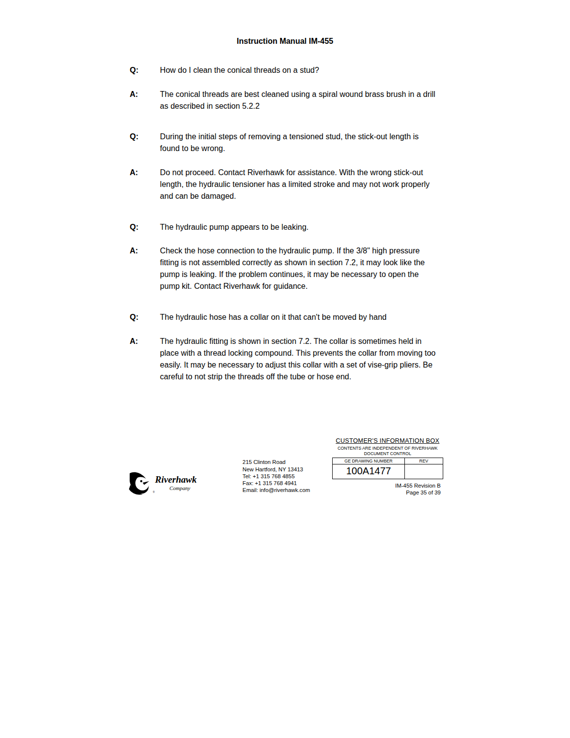Instruction Manual IM-455
Q:
How do I clean the conical threads on a stud?
A:
The conical threads are best cleaned using a spiral wound brass brush in a drill as described in section 5.2.2
Q:
During the initial steps of removing a tensioned stud, the stick-out length is found to be wrong.
A:
Do not proceed. Contact Riverhawk for assistance. With the wrong stick-out length, the hydraulic tensioner has a limited stroke and may not work properly and can be damaged.
Q:
The hydraulic pump appears to be leaking.
A:
Check the hose connection to the hydraulic pump. If the 3/8" high pressure fitting is not assembled correctly as shown in section 7.2, it may look like the pump is leaking. If the problem continues, it may be necessary to open the pump kit. Contact Riverhawk for guidance.
Q:
The hydraulic hose has a collar on it that can't be moved by hand
A:
The hydraulic fitting is shown in section 7.2. The collar is sometimes held in place with a thread locking compound. This prevents the collar from moving too easily. It may be necessary to adjust this collar with a set of vise-grip pliers. Be careful to not strip the threads off the tube or hose end.
Riverhawk Company ®
215 Clinton Road
New Hartford, NY 13413
Tel: +1 315 768 4855
Fax: +1 315 768 4941
Email: info@riverhawk.com
CUSTOMER'S INFORMATION BOX
CONTENTS ARE INDEPENDENT OF RIVERHAWK DOCUMENT CONTROL
| GE DRAWING NUMBER | REV |
| --- | --- |
| 100A1477 | |
IM-455 Revision B
Page 35 of 39